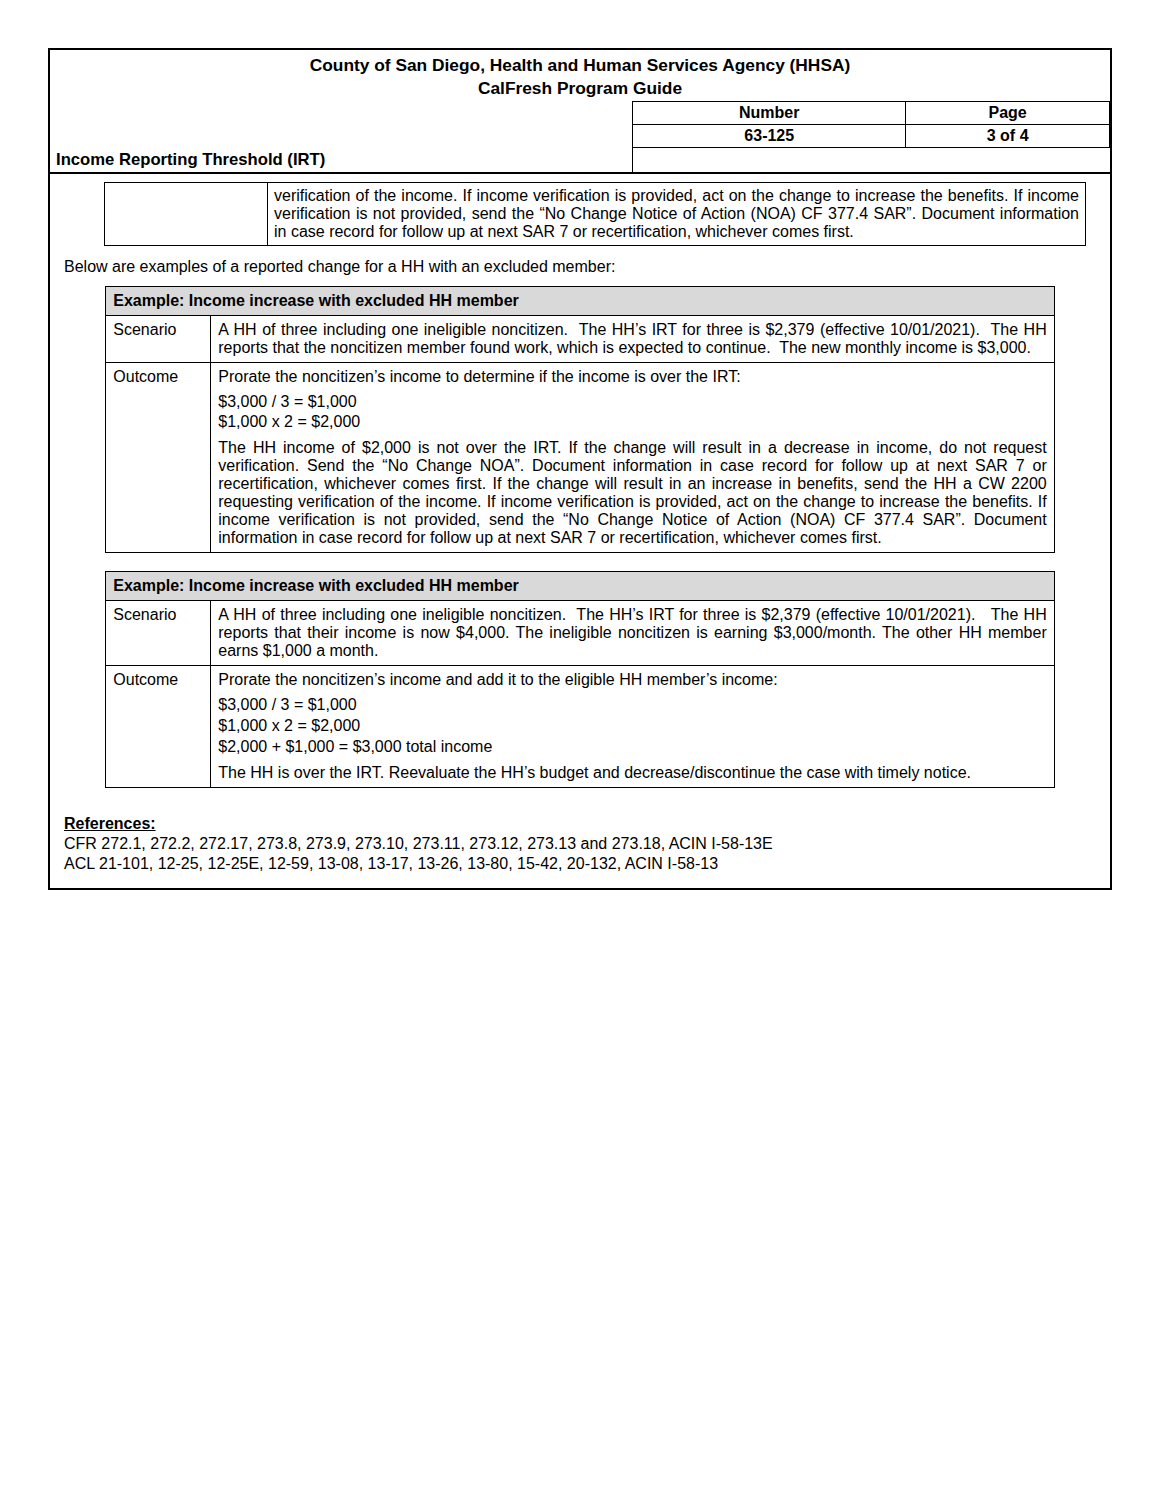County of San Diego, Health and Human Services Agency (HHSA)
CalFresh Program Guide
| | Number | Page |
| 63-125 | 3 of 4 |
| Income Reporting Threshold (IRT) | | |
| | verification of the income. If income verification is provided, act on the change to increase the benefits. If income verification is not provided, send the “No Change Notice of Action (NOA) CF 377.4 SAR”. Document information in case record for follow up at next SAR 7 or recertification, whichever comes first. |
Below are examples of a reported change for a HH with an excluded member:
| Example: Income increase with excluded HH member |
| --- |
| Scenario | A HH of three including one ineligible noncitizen. The HH’s IRT for three is $2,379 (effective 10/01/2021). The HH reports that the noncitizen member found work, which is expected to continue. The new monthly income is $3,000. |
| Outcome | Prorate the noncitizen’s income to determine if the income is over the IRT: $3,000 / 3 = $1,000 $1,000 x 2 = $2,000 The HH income of $2,000 is not over the IRT. If the change will result in a decrease in income, do not request verification. Send the “No Change NOA”. Document information in case record for follow up at next SAR 7 or recertification, whichever comes first. If the change will result in an increase in benefits, send the HH a CW 2200 requesting verification of the income. If income verification is provided, act on the change to increase the benefits. If income verification is not provided, send the “No Change Notice of Action (NOA) CF 377.4 SAR”. Document information in case record for follow up at next SAR 7 or recertification, whichever comes first. |
| Example: Income increase with excluded HH member |
| --- |
| Scenario | A HH of three including one ineligible noncitizen. The HH’s IRT for three is $2,379 (effective 10/01/2021). The HH reports that their income is now $4,000. The ineligible noncitizen is earning $3,000/month. The other HH member earns $1,000 a month. |
| Outcome | Prorate the noncitizen’s income and add it to the eligible HH member’s income: $3,000 / 3 = $1,000 $1,000 x 2 = $2,000 $2,000 + $1,000 = $3,000 total income The HH is over the IRT. Reevaluate the HH’s budget and decrease/discontinue the case with timely notice. |
References:
CFR 272.1, 272.2, 272.17, 273.8, 273.9, 273.10, 273.11, 273.12, 273.13 and 273.18, ACIN I-58-13E
ACL 21-101, 12-25, 12-25E, 12-59, 13-08, 13-17, 13-26, 13-80, 15-42, 20-132, ACIN I-58-13